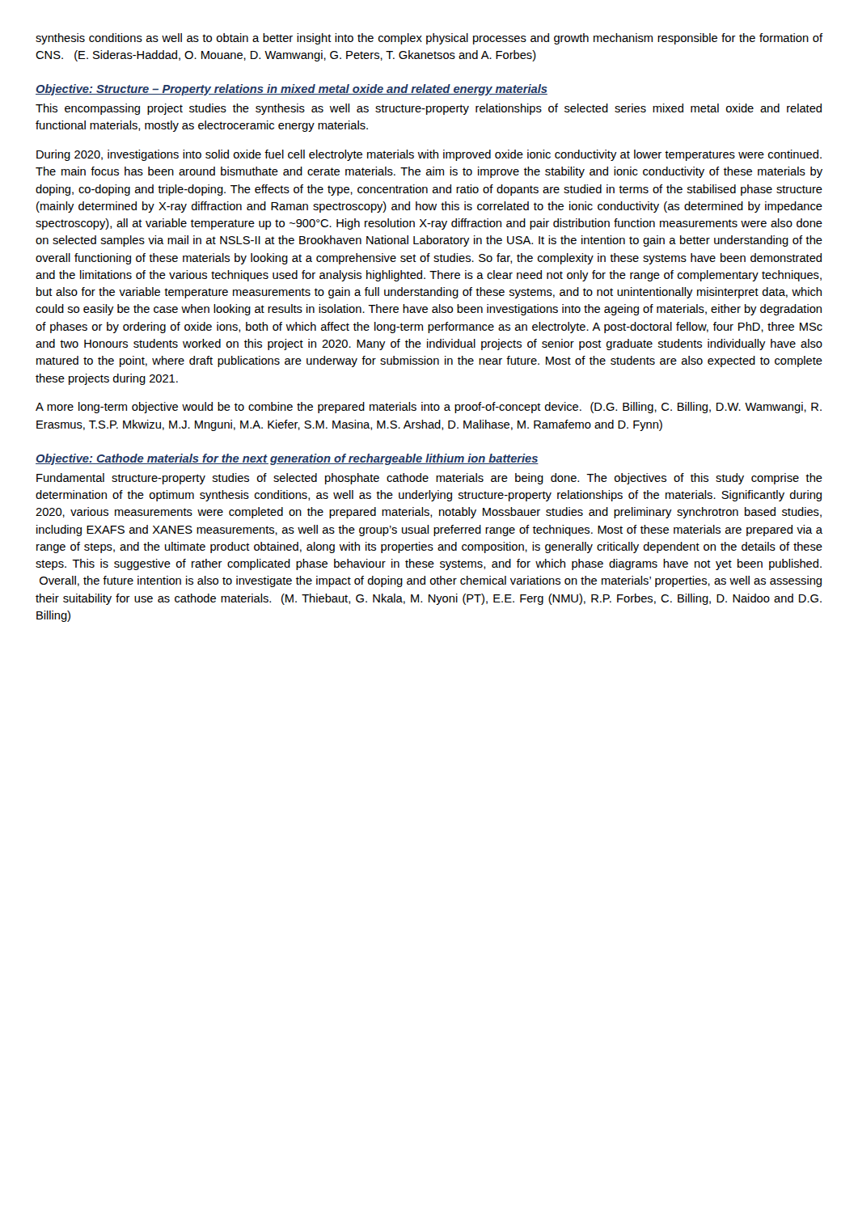synthesis conditions as well as to obtain a better insight into the complex physical processes and growth mechanism responsible for the formation of CNS. (E. Sideras-Haddad, O. Mouane, D. Wamwangi, G. Peters, T. Gkanetsos and A. Forbes)
Objective: Structure – Property relations in mixed metal oxide and related energy materials
This encompassing project studies the synthesis as well as structure-property relationships of selected series mixed metal oxide and related functional materials, mostly as electroceramic energy materials.
During 2020, investigations into solid oxide fuel cell electrolyte materials with improved oxide ionic conductivity at lower temperatures were continued. The main focus has been around bismuthate and cerate materials. The aim is to improve the stability and ionic conductivity of these materials by doping, co-doping and triple-doping. The effects of the type, concentration and ratio of dopants are studied in terms of the stabilised phase structure (mainly determined by X-ray diffraction and Raman spectroscopy) and how this is correlated to the ionic conductivity (as determined by impedance spectroscopy), all at variable temperature up to ~900°C. High resolution X-ray diffraction and pair distribution function measurements were also done on selected samples via mail in at NSLS-II at the Brookhaven National Laboratory in the USA. It is the intention to gain a better understanding of the overall functioning of these materials by looking at a comprehensive set of studies. So far, the complexity in these systems have been demonstrated and the limitations of the various techniques used for analysis highlighted. There is a clear need not only for the range of complementary techniques, but also for the variable temperature measurements to gain a full understanding of these systems, and to not unintentionally misinterpret data, which could so easily be the case when looking at results in isolation. There have also been investigations into the ageing of materials, either by degradation of phases or by ordering of oxide ions, both of which affect the long-term performance as an electrolyte. A post-doctoral fellow, four PhD, three MSc and two Honours students worked on this project in 2020. Many of the individual projects of senior post graduate students individually have also matured to the point, where draft publications are underway for submission in the near future. Most of the students are also expected to complete these projects during 2021.
A more long-term objective would be to combine the prepared materials into a proof-of-concept device. (D.G. Billing, C. Billing, D.W. Wamwangi, R. Erasmus, T.S.P. Mkwizu, M.J. Mnguni, M.A. Kiefer, S.M. Masina, M.S. Arshad, D. Malihase, M. Ramafemo and D. Fynn)
Objective: Cathode materials for the next generation of rechargeable lithium ion batteries
Fundamental structure-property studies of selected phosphate cathode materials are being done. The objectives of this study comprise the determination of the optimum synthesis conditions, as well as the underlying structure-property relationships of the materials. Significantly during 2020, various measurements were completed on the prepared materials, notably Mossbauer studies and preliminary synchrotron based studies, including EXAFS and XANES measurements, as well as the group’s usual preferred range of techniques. Most of these materials are prepared via a range of steps, and the ultimate product obtained, along with its properties and composition, is generally critically dependent on the details of these steps. This is suggestive of rather complicated phase behaviour in these systems, and for which phase diagrams have not yet been published. Overall, the future intention is also to investigate the impact of doping and other chemical variations on the materials’ properties, as well as assessing their suitability for use as cathode materials. (M. Thiebaut, G. Nkala, M. Nyoni (PT), E.E. Ferg (NMU), R.P. Forbes, C. Billing, D. Naidoo and D.G. Billing)